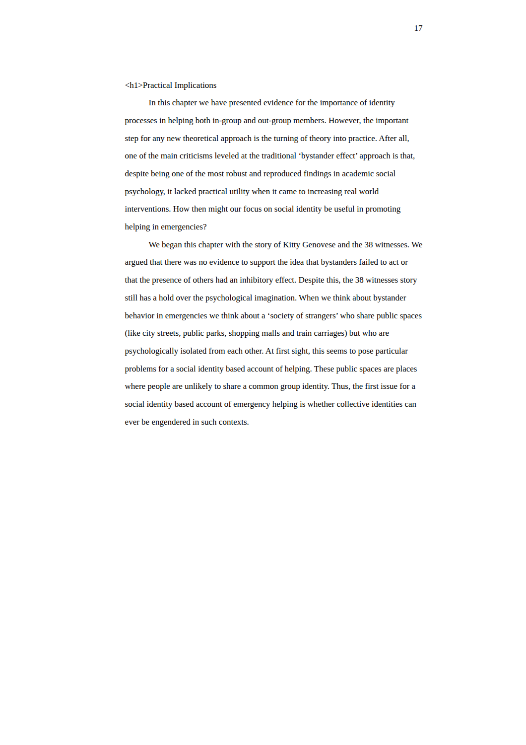17
<h1>Practical Implications
In this chapter we have presented evidence for the importance of identity processes in helping both in-group and out-group members. However, the important step for any new theoretical approach is the turning of theory into practice. After all, one of the main criticisms leveled at the traditional ‘bystander effect’ approach is that, despite being one of the most robust and reproduced findings in academic social psychology, it lacked practical utility when it came to increasing real world interventions. How then might our focus on social identity be useful in promoting helping in emergencies?
We began this chapter with the story of Kitty Genovese and the 38 witnesses. We argued that there was no evidence to support the idea that bystanders failed to act or that the presence of others had an inhibitory effect. Despite this, the 38 witnesses story still has a hold over the psychological imagination. When we think about bystander behavior in emergencies we think about a ‘society of strangers’ who share public spaces (like city streets, public parks, shopping malls and train carriages) but who are psychologically isolated from each other. At first sight, this seems to pose particular problems for a social identity based account of helping. These public spaces are places where people are unlikely to share a common group identity. Thus, the first issue for a social identity based account of emergency helping is whether collective identities can ever be engendered in such contexts.